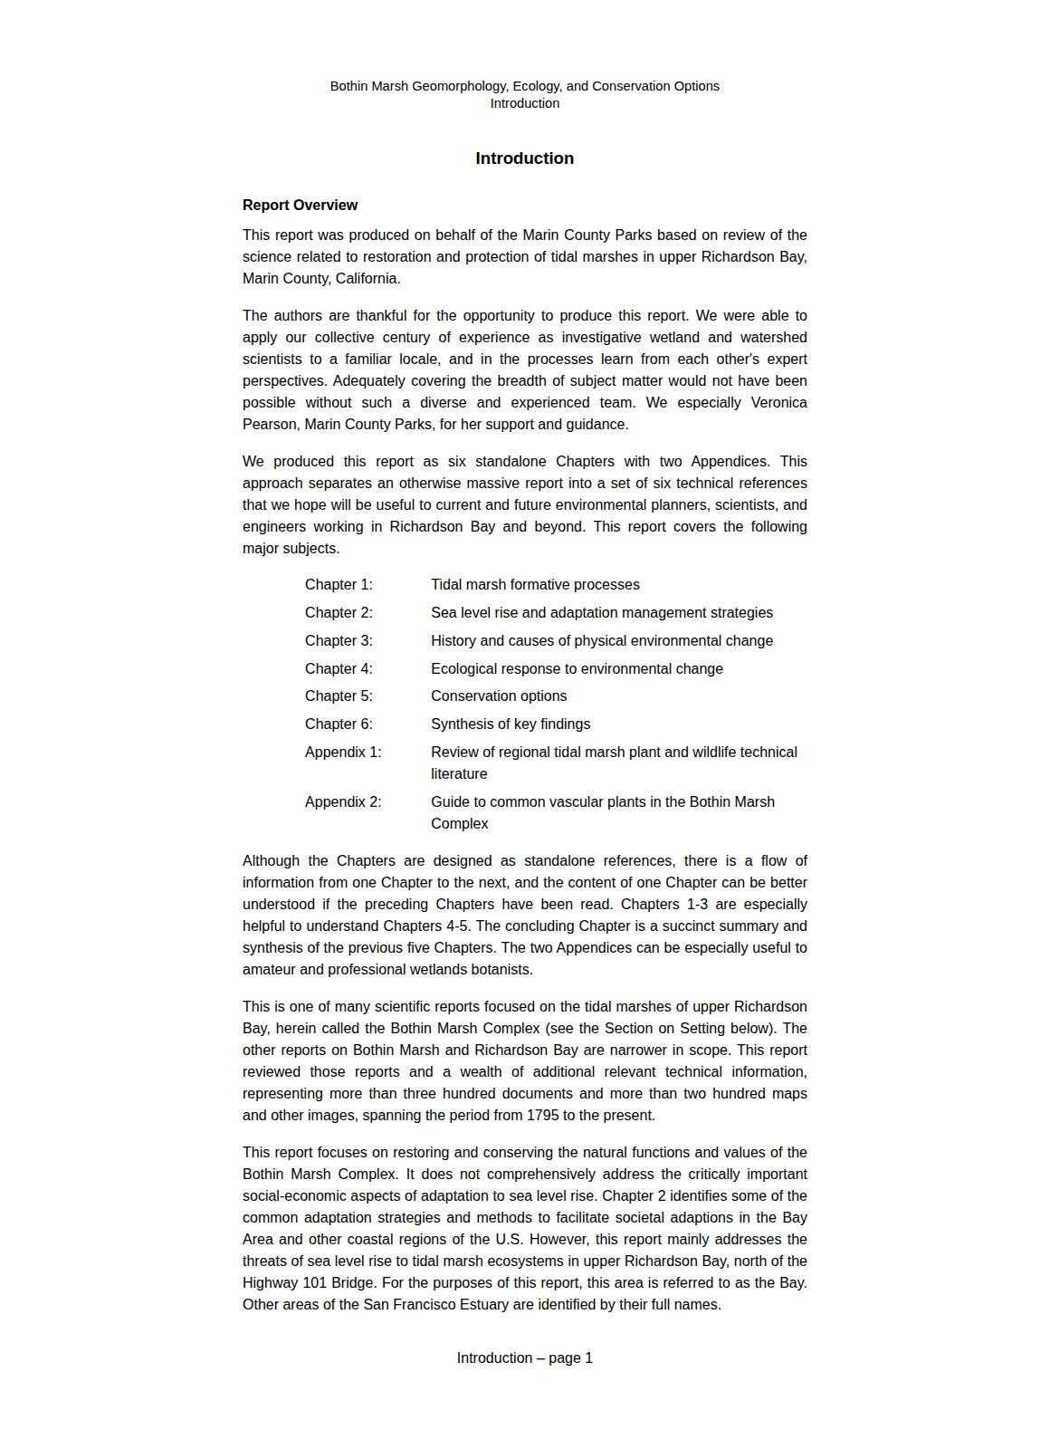Bothin Marsh Geomorphology, Ecology, and Conservation Options
Introduction
Introduction
Report Overview
This report was produced on behalf of the Marin County Parks based on review of the science related to restoration and protection of tidal marshes in upper Richardson Bay, Marin County, California.
The authors are thankful for the opportunity to produce this report. We were able to apply our collective century of experience as investigative wetland and watershed scientists to a familiar locale, and in the processes learn from each other's expert perspectives. Adequately covering the breadth of subject matter would not have been possible without such a diverse and experienced team. We especially Veronica Pearson, Marin County Parks, for her support and guidance.
We produced this report as six standalone Chapters with two Appendices. This approach separates an otherwise massive report into a set of six technical references that we hope will be useful to current and future environmental planners, scientists, and engineers working in Richardson Bay and beyond. This report covers the following major subjects.
Chapter 1: Tidal marsh formative processes
Chapter 2: Sea level rise and adaptation management strategies
Chapter 3: History and causes of physical environmental change
Chapter 4: Ecological response to environmental change
Chapter 5: Conservation options
Chapter 6: Synthesis of key findings
Appendix 1: Review of regional tidal marsh plant and wildlife technical literature
Appendix 2: Guide to common vascular plants in the Bothin Marsh Complex
Although the Chapters are designed as standalone references, there is a flow of information from one Chapter to the next, and the content of one Chapter can be better understood if the preceding Chapters have been read. Chapters 1-3 are especially helpful to understand Chapters 4-5. The concluding Chapter is a succinct summary and synthesis of the previous five Chapters. The two Appendices can be especially useful to amateur and professional wetlands botanists.
This is one of many scientific reports focused on the tidal marshes of upper Richardson Bay, herein called the Bothin Marsh Complex (see the Section on Setting below). The other reports on Bothin Marsh and Richardson Bay are narrower in scope. This report reviewed those reports and a wealth of additional relevant technical information, representing more than three hundred documents and more than two hundred maps and other images, spanning the period from 1795 to the present.
This report focuses on restoring and conserving the natural functions and values of the Bothin Marsh Complex. It does not comprehensively address the critically important social-economic aspects of adaptation to sea level rise. Chapter 2 identifies some of the common adaptation strategies and methods to facilitate societal adaptions in the Bay Area and other coastal regions of the U.S. However, this report mainly addresses the threats of sea level rise to tidal marsh ecosystems in upper Richardson Bay, north of the Highway 101 Bridge. For the purposes of this report, this area is referred to as the Bay. Other areas of the San Francisco Estuary are identified by their full names.
Introduction – page 1